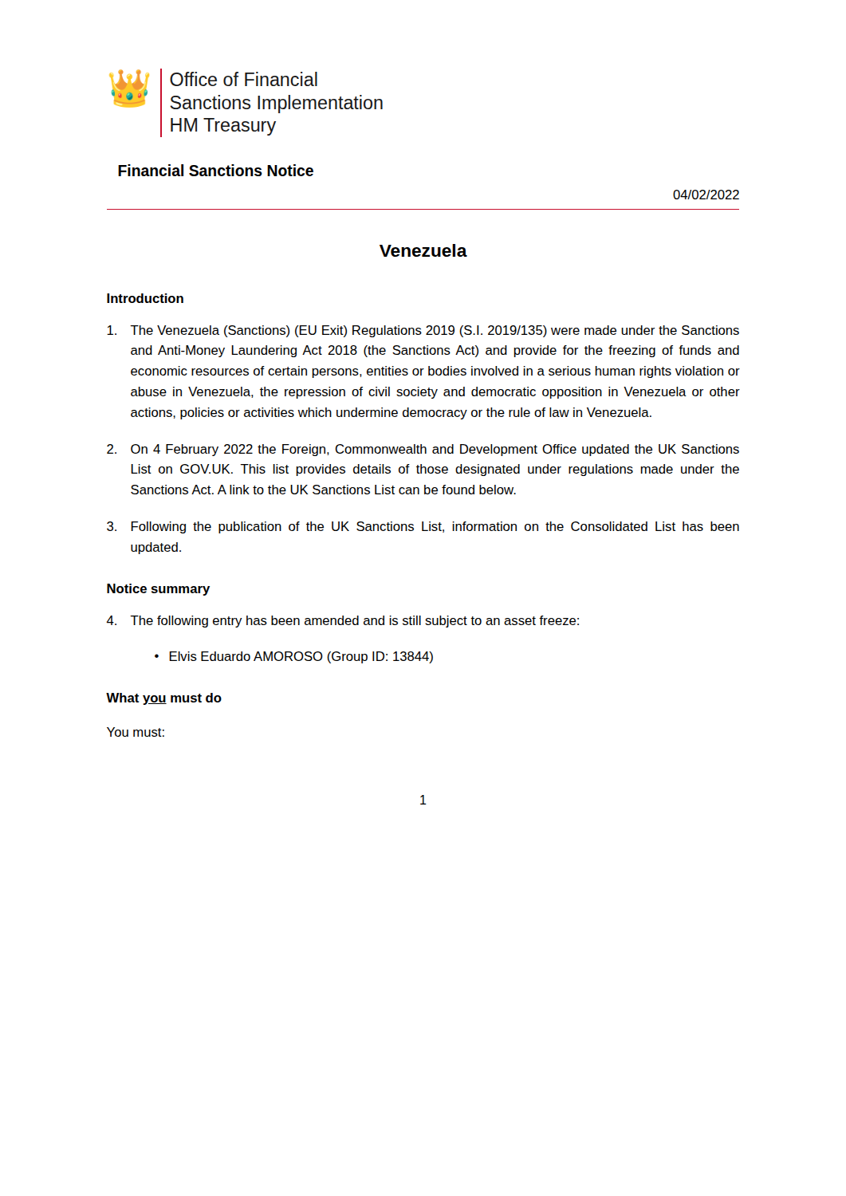👑
Office of Financial
Sanctions Implementation
HM Treasury
Financial Sanctions Notice
04/02/2022
Venezuela
Introduction
The Venezuela (Sanctions) (EU Exit) Regulations 2019 (S.I. 2019/135) were made under the Sanctions and Anti-Money Laundering Act 2018 (the Sanctions Act) and provide for the freezing of funds and economic resources of certain persons, entities or bodies involved in a serious human rights violation or abuse in Venezuela, the repression of civil society and democratic opposition in Venezuela or other actions, policies or activities which undermine democracy or the rule of law in Venezuela.
On 4 February 2022 the Foreign, Commonwealth and Development Office updated the UK Sanctions List on GOV.UK. This list provides details of those designated under regulations made under the Sanctions Act. A link to the UK Sanctions List can be found below.
Following the publication of the UK Sanctions List, information on the Consolidated List has been updated.
Notice summary
The following entry has been amended and is still subject to an asset freeze:
Elvis Eduardo AMOROSO (Group ID: 13844)
What you must do
You must:
1